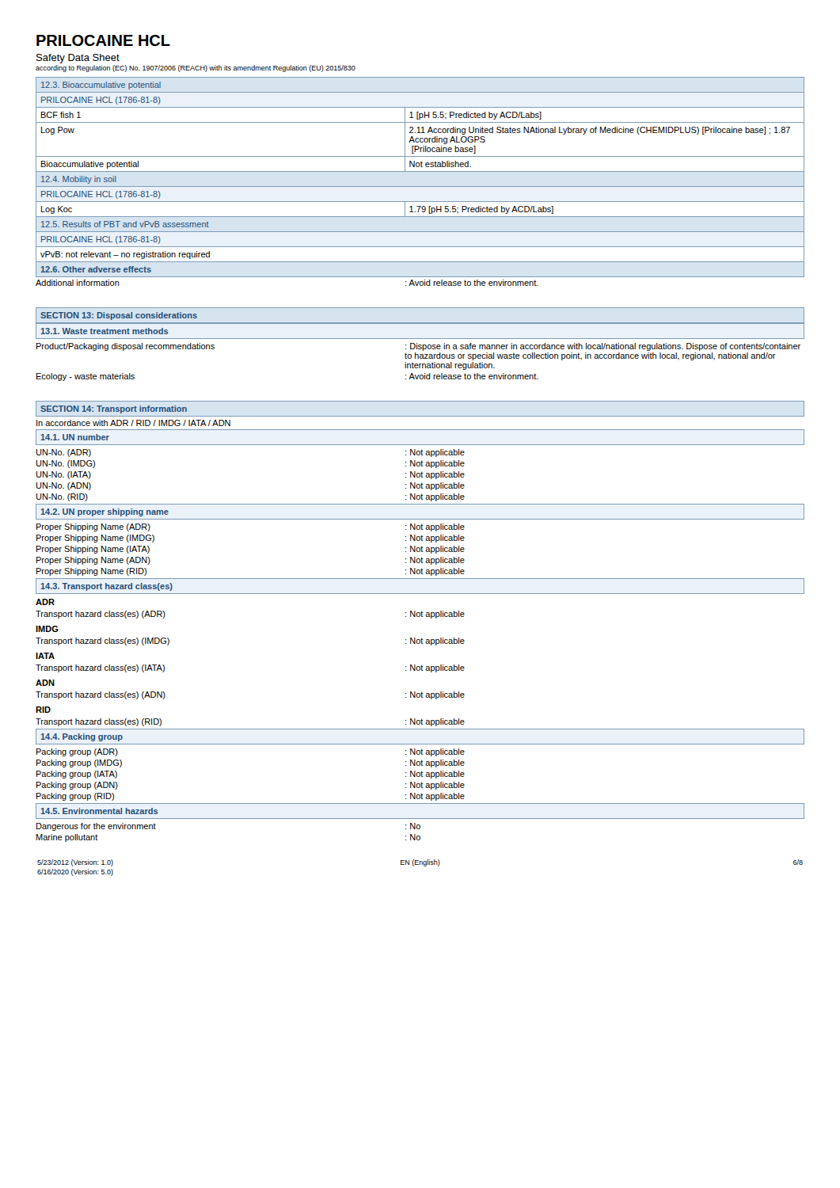PRILOCAINE HCL
Safety Data Sheet
according to Regulation (EC) No. 1907/2006 (REACH) with its amendment Regulation (EU) 2015/830
| 12.3. Bioaccumulative potential |
| PRILOCAINE HCL (1786-81-8) |
| BCF fish 1 | 1 [pH 5.5; Predicted by ACD/Labs] |
| Log Pow | 2.11 According United States NAtional Lybrary of Medicine (CHEMIDPLUS) [Prilocaine base] ; 1.87 According ALOGPS [Prilocaine base] |
| Bioaccumulative potential | Not established. |
| 12.4. Mobility in soil |
| PRILOCAINE HCL (1786-81-8) |
| Log Koc | 1.79 [pH 5.5; Predicted by ACD/Labs] |
| 12.5. Results of PBT and vPvB assessment |
| PRILOCAINE HCL (1786-81-8) |
| vPvB: not relevant – no registration required |
12.6. Other adverse effects
| Additional information | : Avoid release to the environment. |
SECTION 13: Disposal considerations
13.1. Waste treatment methods
| Product/Packaging disposal recommendations | : Dispose in a safe manner in accordance with local/national regulations. Dispose of contents/container to hazardous or special waste collection point, in accordance with local, regional, national and/or international regulation. |
| Ecology - waste materials | : Avoid release to the environment. |
SECTION 14: Transport information
In accordance with ADR / RID / IMDG / IATA / ADN
14.1. UN number
| UN-No. (ADR) | : Not applicable |
| UN-No. (IMDG) | : Not applicable |
| UN-No. (IATA) | : Not applicable |
| UN-No. (ADN) | : Not applicable |
| UN-No. (RID) | : Not applicable |
14.2. UN proper shipping name
| Proper Shipping Name (ADR) | : Not applicable |
| Proper Shipping Name (IMDG) | : Not applicable |
| Proper Shipping Name (IATA) | : Not applicable |
| Proper Shipping Name (ADN) | : Not applicable |
| Proper Shipping Name (RID) | : Not applicable |
14.3. Transport hazard class(es)
ADR
| Transport hazard class(es) (ADR) | : Not applicable |
IMDG
| Transport hazard class(es) (IMDG) | : Not applicable |
IATA
| Transport hazard class(es) (IATA) | : Not applicable |
ADN
| Transport hazard class(es) (ADN) | : Not applicable |
RID
| Transport hazard class(es) (RID) | : Not applicable |
14.4. Packing group
| Packing group (ADR) | : Not applicable |
| Packing group (IMDG) | : Not applicable |
| Packing group (IATA) | : Not applicable |
| Packing group (ADN) | : Not applicable |
| Packing group (RID) | : Not applicable |
14.5. Environmental hazards
| Dangerous for the environment | : No |
| Marine pollutant | : No |
| 5/23/2012 (Version: 1.0) | EN (English) | 6/8 |
| 6/16/2020 (Version: 5.0) | | |